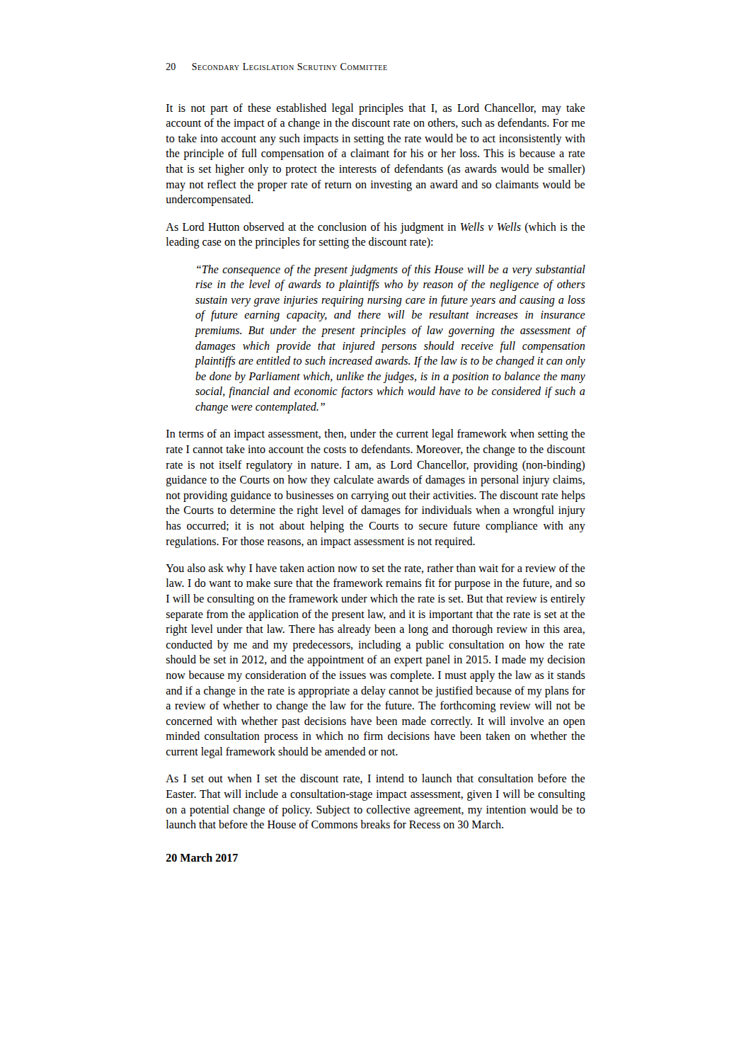20 Secondary Legislation Scrutiny Committee
It is not part of these established legal principles that I, as Lord Chancellor, may take account of the impact of a change in the discount rate on others, such as defendants. For me to take into account any such impacts in setting the rate would be to act inconsistently with the principle of full compensation of a claimant for his or her loss. This is because a rate that is set higher only to protect the interests of defendants (as awards would be smaller) may not reflect the proper rate of return on investing an award and so claimants would be undercompensated.
As Lord Hutton observed at the conclusion of his judgment in Wells v Wells (which is the leading case on the principles for setting the discount rate):
“The consequence of the present judgments of this House will be a very substantial rise in the level of awards to plaintiffs who by reason of the negligence of others sustain very grave injuries requiring nursing care in future years and causing a loss of future earning capacity, and there will be resultant increases in insurance premiums. But under the present principles of law governing the assessment of damages which provide that injured persons should receive full compensation plaintiffs are entitled to such increased awards. If the law is to be changed it can only be done by Parliament which, unlike the judges, is in a position to balance the many social, financial and economic factors which would have to be considered if such a change were contemplated.”
In terms of an impact assessment, then, under the current legal framework when setting the rate I cannot take into account the costs to defendants. Moreover, the change to the discount rate is not itself regulatory in nature. I am, as Lord Chancellor, providing (non-binding) guidance to the Courts on how they calculate awards of damages in personal injury claims, not providing guidance to businesses on carrying out their activities. The discount rate helps the Courts to determine the right level of damages for individuals when a wrongful injury has occurred; it is not about helping the Courts to secure future compliance with any regulations. For those reasons, an impact assessment is not required.
You also ask why I have taken action now to set the rate, rather than wait for a review of the law. I do want to make sure that the framework remains fit for purpose in the future, and so I will be consulting on the framework under which the rate is set. But that review is entirely separate from the application of the present law, and it is important that the rate is set at the right level under that law. There has already been a long and thorough review in this area, conducted by me and my predecessors, including a public consultation on how the rate should be set in 2012, and the appointment of an expert panel in 2015. I made my decision now because my consideration of the issues was complete. I must apply the law as it stands and if a change in the rate is appropriate a delay cannot be justified because of my plans for a review of whether to change the law for the future. The forthcoming review will not be concerned with whether past decisions have been made correctly. It will involve an open minded consultation process in which no firm decisions have been taken on whether the current legal framework should be amended or not.
As I set out when I set the discount rate, I intend to launch that consultation before the Easter. That will include a consultation-stage impact assessment, given I will be consulting on a potential change of policy. Subject to collective agreement, my intention would be to launch that before the House of Commons breaks for Recess on 30 March.
20 March 2017